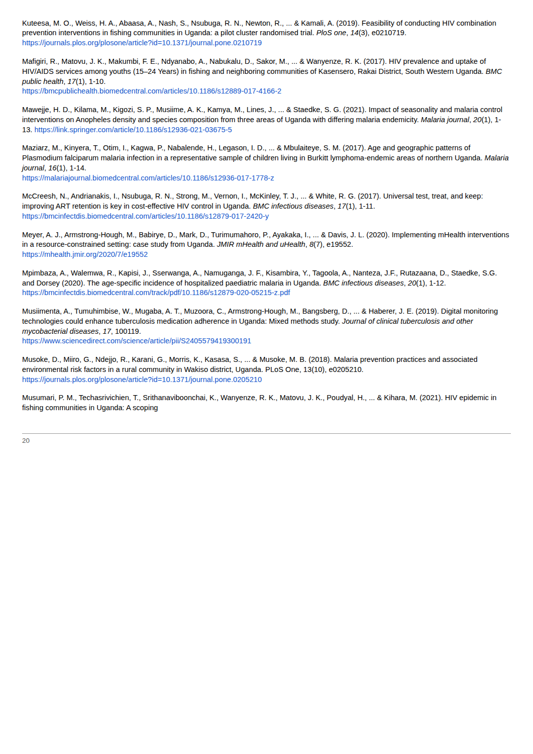Kuteesa, M. O., Weiss, H. A., Abaasa, A., Nash, S., Nsubuga, R. N., Newton, R., ... & Kamali, A. (2019). Feasibility of conducting HIV combination prevention interventions in fishing communities in Uganda: a pilot cluster randomised trial. PloS one, 14(3), e0210719.
https://journals.plos.org/plosone/article?id=10.1371/journal.pone.0210719
Mafigiri, R., Matovu, J. K., Makumbi, F. E., Ndyanabo, A., Nabukalu, D., Sakor, M., ... & Wanyenze, R. K. (2017). HIV prevalence and uptake of HIV/AIDS services among youths (15–24 Years) in fishing and neighboring communities of Kasensero, Rakai District, South Western Uganda. BMC public health, 17(1), 1-10.
https://bmcpublichealth.biomedcentral.com/articles/10.1186/s12889-017-4166-2
Mawejje, H. D., Kilama, M., Kigozi, S. P., Musiime, A. K., Kamya, M., Lines, J., ... & Staedke, S. G. (2021). Impact of seasonality and malaria control interventions on Anopheles density and species composition from three areas of Uganda with differing malaria endemicity. Malaria journal, 20(1), 1-13. https://link.springer.com/article/10.1186/s12936-021-03675-5
Maziarz, M., Kinyera, T., Otim, I., Kagwa, P., Nabalende, H., Legason, I. D., ... & Mbulaiteye, S. M. (2017). Age and geographic patterns of Plasmodium falciparum malaria infection in a representative sample of children living in Burkitt lymphoma-endemic areas of northern Uganda. Malaria journal, 16(1), 1-14.
https://malariajournal.biomedcentral.com/articles/10.1186/s12936-017-1778-z
McCreesh, N., Andrianakis, I., Nsubuga, R. N., Strong, M., Vernon, I., McKinley, T. J., ... & White, R. G. (2017). Universal test, treat, and keep: improving ART retention is key in cost-effective HIV control in Uganda. BMC infectious diseases, 17(1), 1-11.
https://bmcinfectdis.biomedcentral.com/articles/10.1186/s12879-017-2420-y
Meyer, A. J., Armstrong-Hough, M., Babirye, D., Mark, D., Turimumahoro, P., Ayakaka, I., ... & Davis, J. L. (2020). Implementing mHealth interventions in a resource-constrained setting: case study from Uganda. JMIR mHealth and uHealth, 8(7), e19552.
https://mhealth.jmir.org/2020/7/e19552
Mpimbaza, A., Walemwa, R., Kapisi, J., Sserwanga, A., Namuganga, J. F., Kisambira, Y., Tagoola, A., Nanteza, J.F., Rutazaana, D., Staedke, S.G. and Dorsey (2020). The age-specific incidence of hospitalized paediatric malaria in Uganda. BMC infectious diseases, 20(1), 1-12.
https://bmcinfectdis.biomedcentral.com/track/pdf/10.1186/s12879-020-05215-z.pdf
Musiimenta, A., Tumuhimbise, W., Mugaba, A. T., Muzoora, C., Armstrong-Hough, M., Bangsberg, D., ... & Haberer, J. E. (2019). Digital monitoring technologies could enhance tuberculosis medication adherence in Uganda: Mixed methods study. Journal of clinical tuberculosis and other mycobacterial diseases, 17, 100119.
https://www.sciencedirect.com/science/article/pii/S2405579419300191
Musoke, D., Miiro, G., Ndejjo, R., Karani, G., Morris, K., Kasasa, S., ... & Musoke, M. B. (2018). Malaria prevention practices and associated environmental risk factors in a rural community in Wakiso district, Uganda. PLoS One, 13(10), e0205210.
https://journals.plos.org/plosone/article?id=10.1371/journal.pone.0205210
Musumari, P. M., Techasrivichien, T., Srithanaviboonchai, K., Wanyenze, R. K., Matovu, J. K., Poudyal, H., ... & Kihara, M. (2021). HIV epidemic in fishing communities in Uganda: A scoping
20